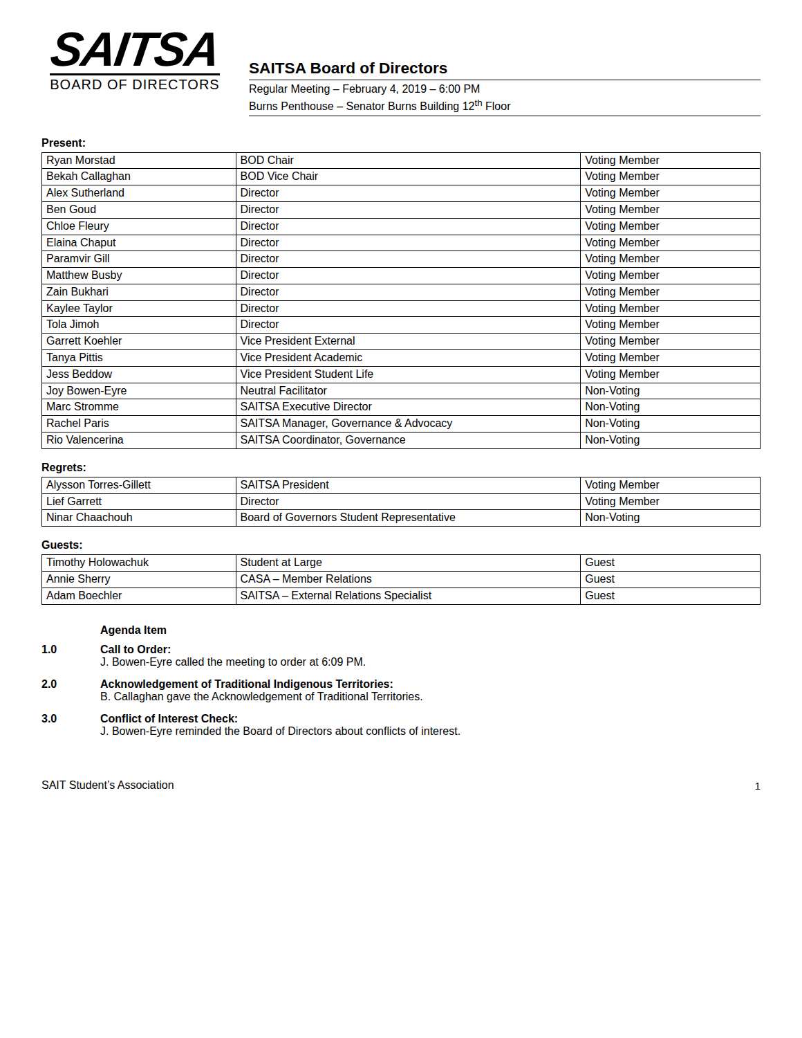SAITSA
BOARD OF DIRECTORS
SAITSA Board of Directors
Regular Meeting – February 4, 2019 – 6:00 PM
Burns Penthouse – Senator Burns Building 12th Floor
Present:
| Ryan Morstad | BOD Chair | Voting Member |
| Bekah Callaghan | BOD Vice Chair | Voting Member |
| Alex Sutherland | Director | Voting Member |
| Ben Goud | Director | Voting Member |
| Chloe Fleury | Director | Voting Member |
| Elaina Chaput | Director | Voting Member |
| Paramvir Gill | Director | Voting Member |
| Matthew Busby | Director | Voting Member |
| Zain Bukhari | Director | Voting Member |
| Kaylee Taylor | Director | Voting Member |
| Tola Jimoh | Director | Voting Member |
| Garrett Koehler | Vice President External | Voting Member |
| Tanya Pittis | Vice President Academic | Voting Member |
| Jess Beddow | Vice President Student Life | Voting Member |
| Joy Bowen-Eyre | Neutral Facilitator | Non-Voting |
| Marc Stromme | SAITSA Executive Director | Non-Voting |
| Rachel Paris | SAITSA Manager, Governance & Advocacy | Non-Voting |
| Rio Valencerina | SAITSA Coordinator, Governance | Non-Voting |
Regrets:
| Alysson Torres-Gillett | SAITSA President | Voting Member |
| Lief Garrett | Director | Voting Member |
| Ninar Chaachouh | Board of Governors Student Representative | Non-Voting |
Guests:
| Timothy Holowachuk | Student at Large | Guest |
| Annie Sherry | CASA – Member Relations | Guest |
| Adam Boechler | SAITSA – External Relations Specialist | Guest |
Agenda Item
1.0
Call to Order:
J. Bowen-Eyre called the meeting to order at 6:09 PM.
2.0
Acknowledgement of Traditional Indigenous Territories:
B. Callaghan gave the Acknowledgement of Traditional Territories.
3.0
Conflict of Interest Check:
J. Bowen-Eyre reminded the Board of Directors about conflicts of interest.
SAIT Student’s Association
1